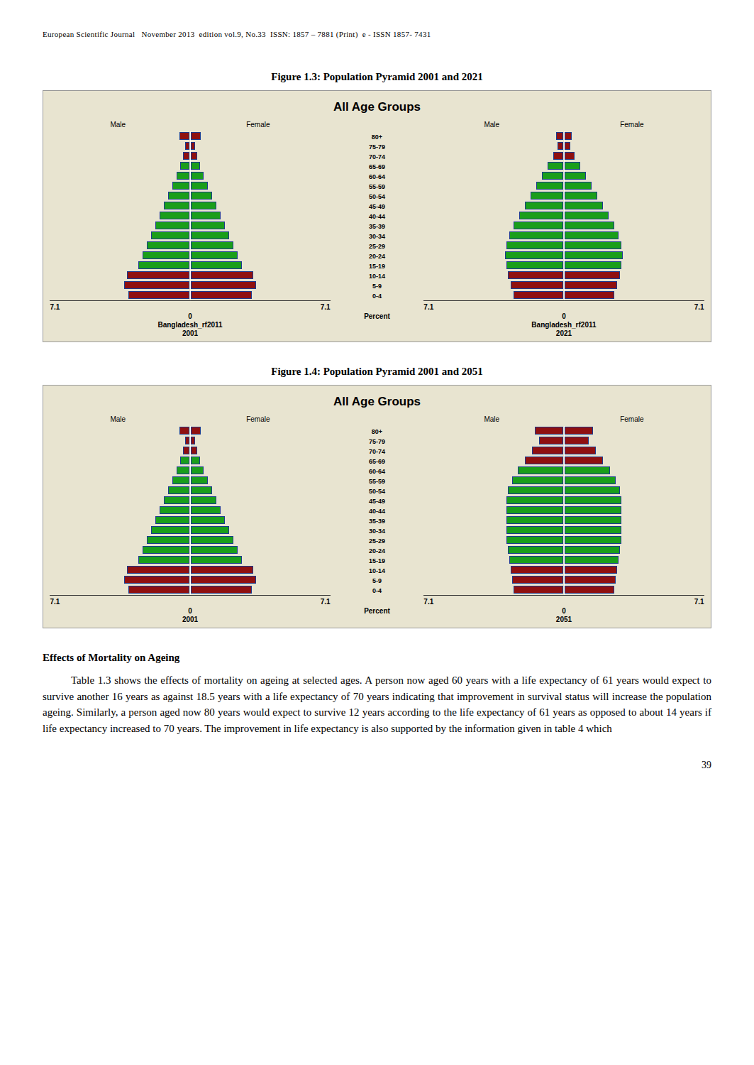European Scientific Journal November 2013 edition vol.9, No.33 ISSN: 1857 – 7881 (Print) e - ISSN 1857- 7431
Figure 1.3: Population Pyramid 2001 and 2021
All Age Groups
Male Female
7.17.1
0
Bangladesh_rf2011
2001
80+
75-79
70-74
65-69
60-64
55-59
50-54
45-49
40-44
35-39
30-34
25-29
20-24
15-19
10-14
5-9
0-4
Percent
Male Female
7.17.1
0
Bangladesh_rf2011
2021
Figure 1.4: Population Pyramid 2001 and 2051
All Age Groups
Male Female
7.17.1
0
2001
80+
75-79
70-74
65-69
60-64
55-59
50-54
45-49
40-44
35-39
30-34
25-29
20-24
15-19
10-14
5-9
0-4
Percent
Male Female
7.17.1
0
2051
Effects of Mortality on Ageing
Table 1.3 shows the effects of mortality on ageing at selected ages. A person now aged 60 years with a life expectancy of 61 years would expect to survive another 16 years as against 18.5 years with a life expectancy of 70 years indicating that improvement in survival status will increase the population ageing. Similarly, a person aged now 80 years would expect to survive 12 years according to the life expectancy of 61 years as opposed to about 14 years if life expectancy increased to 70 years. The improvement in life expectancy is also supported by the information given in table 4 which
39